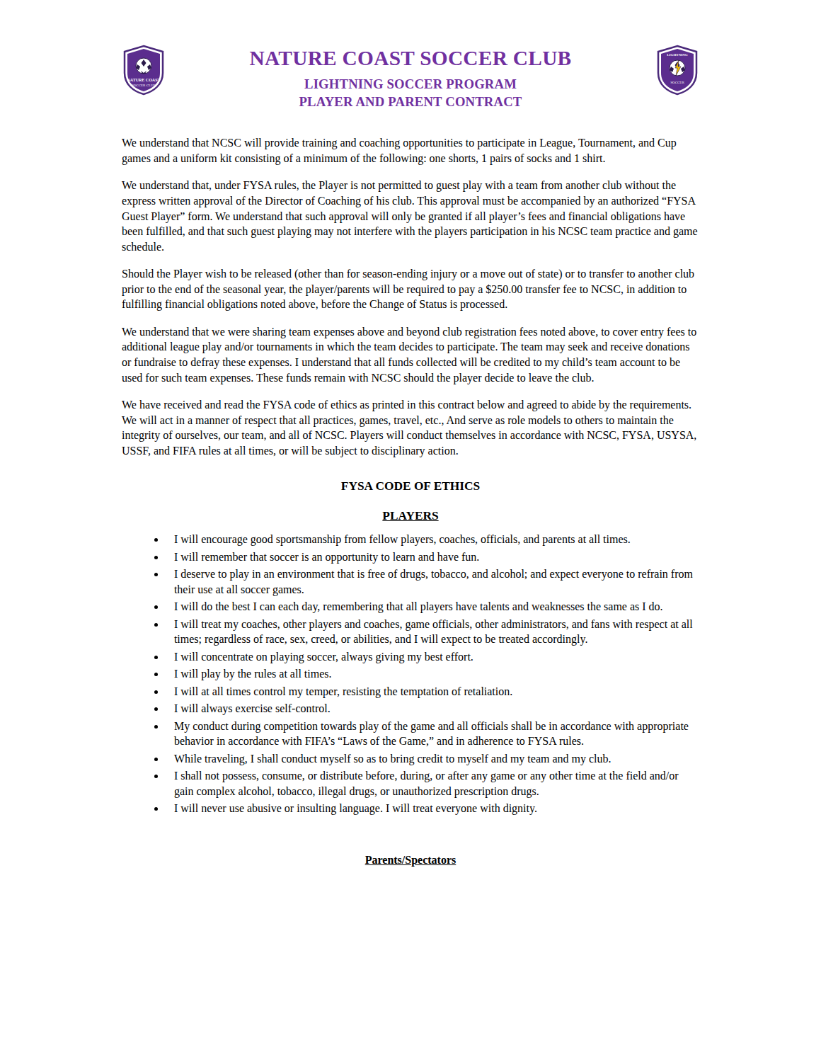NATURE COAST SOCCER CLUB
LIGHTNING SOCCER
NATURE COAST SOCCER CLUB
LIGHTNING SOCCER PROGRAM
PLAYER AND PARENT CONTRACT
We understand that NCSC will provide training and coaching opportunities to participate in League, Tournament, and Cup games and a uniform kit consisting of a minimum of the following: one shorts, 1 pairs of socks and 1 shirt.
We understand that, under FYSA rules, the Player is not permitted to guest play with a team from another club without the express written approval of the Director of Coaching of his club. This approval must be accompanied by an authorized “FYSA Guest Player” form. We understand that such approval will only be granted if all player’s fees and financial obligations have been fulfilled, and that such guest playing may not interfere with the players participation in his NCSC team practice and game schedule.
Should the Player wish to be released (other than for season-ending injury or a move out of state) or to transfer to another club prior to the end of the seasonal year, the player/parents will be required to pay a $250.00 transfer fee to NCSC, in addition to fulfilling financial obligations noted above, before the Change of Status is processed.
We understand that we were sharing team expenses above and beyond club registration fees noted above, to cover entry fees to additional league play and/or tournaments in which the team decides to participate. The team may seek and receive donations or fundraise to defray these expenses. I understand that all funds collected will be credited to my child’s team account to be used for such team expenses. These funds remain with NCSC should the player decide to leave the club.
We have received and read the FYSA code of ethics as printed in this contract below and agreed to abide by the requirements. We will act in a manner of respect that all practices, games, travel, etc., And serve as role models to others to maintain the integrity of ourselves, our team, and all of NCSC. Players will conduct themselves in accordance with NCSC, FYSA, USYSA, USSF, and FIFA rules at all times, or will be subject to disciplinary action.
FYSA CODE OF ETHICS
PLAYERS
I will encourage good sportsmanship from fellow players, coaches, officials, and parents at all times.
I will remember that soccer is an opportunity to learn and have fun.
I deserve to play in an environment that is free of drugs, tobacco, and alcohol; and expect everyone to refrain from their use at all soccer games.
I will do the best I can each day, remembering that all players have talents and weaknesses the same as I do.
I will treat my coaches, other players and coaches, game officials, other administrators, and fans with respect at all times; regardless of race, sex, creed, or abilities, and I will expect to be treated accordingly.
I will concentrate on playing soccer, always giving my best effort.
I will play by the rules at all times.
I will at all times control my temper, resisting the temptation of retaliation.
I will always exercise self-control.
My conduct during competition towards play of the game and all officials shall be in accordance with appropriate behavior in accordance with FIFA’s “Laws of the Game,” and in adherence to FYSA rules.
While traveling, I shall conduct myself so as to bring credit to myself and my team and my club.
I shall not possess, consume, or distribute before, during, or after any game or any other time at the field and/or gain complex alcohol, tobacco, illegal drugs, or unauthorized prescription drugs.
I will never use abusive or insulting language. I will treat everyone with dignity.
Parents/Spectators